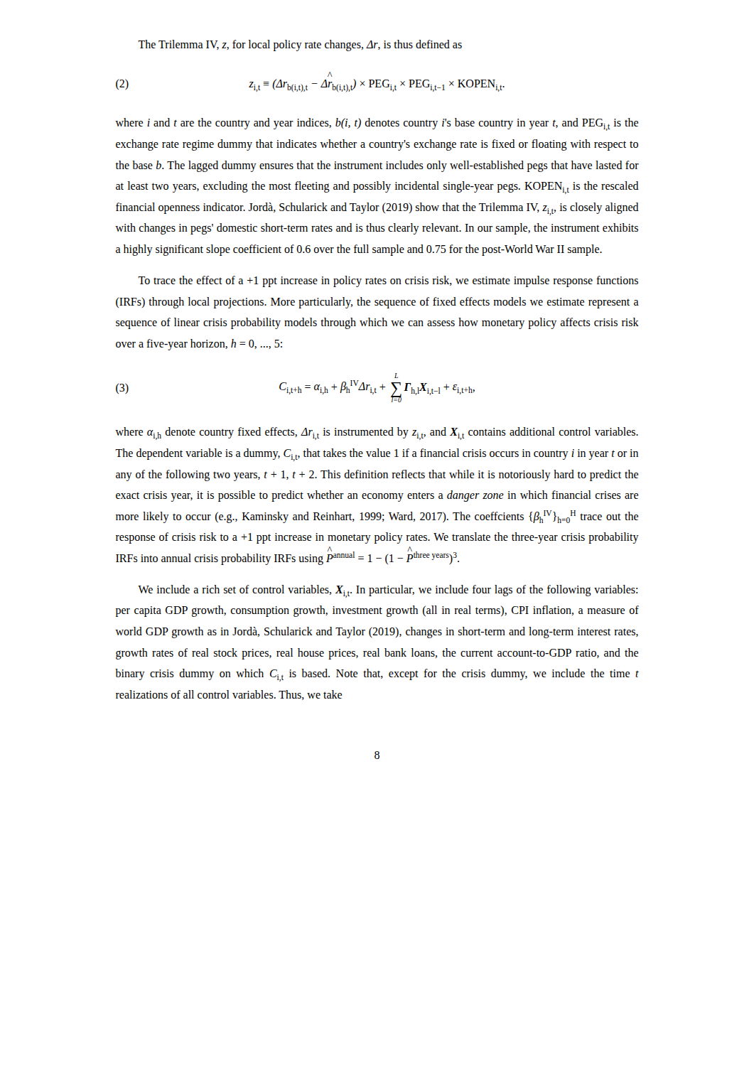The Trilemma IV, z, for local policy rate changes, Δr, is thus defined as
(2)
zi,t ≡ (Δrb(i,t),t − Δrb(i,t),t) × PEGi,t × PEGi,t−1 × KOPENi,t.
where i and t are the country and year indices, b(i, t) denotes country i's base country in year t, and PEGi,t is the exchange rate regime dummy that indicates whether a country's exchange rate is fixed or floating with respect to the base b. The lagged dummy ensures that the instrument includes only well-established pegs that have lasted for at least two years, excluding the most fleeting and possibly incidental single-year pegs. KOPENi,t is the rescaled financial openness indicator. Jordà, Schularick and Taylor (2019) show that the Trilemma IV, zi,t, is closely aligned with changes in pegs' domestic short-term rates and is thus clearly relevant. In our sample, the instrument exhibits a highly significant slope coefficient of 0.6 over the full sample and 0.75 for the post-World War II sample.
To trace the effect of a +1 ppt increase in policy rates on crisis risk, we estimate impulse response functions (IRFs) through local projections. More particularly, the sequence of fixed effects models we estimate represent a sequence of linear crisis probability models through which we can assess how monetary policy affects crisis risk over a five-year horizon, h = 0, ..., 5:
(3)
Ci,t+h = αi,h + βhIV Δri,t + L∑l=0 Γh,lXi,t−l + εi,t+h,
where αi,h denote country fixed effects, Δri,t is instrumented by zi,t, and Xi,t contains additional control variables. The dependent variable is a dummy, Ci,t, that takes the value 1 if a financial crisis occurs in country i in year t or in any of the following two years, t + 1, t + 2. This definition reflects that while it is notoriously hard to predict the exact crisis year, it is possible to predict whether an economy enters a danger zone in which financial crises are more likely to occur (e.g., Kaminsky and Reinhart, 1999; Ward, 2017). The coeffcients {βhIV}h=0H trace out the response of crisis risk to a +1 ppt increase in monetary policy rates. We translate the three-year crisis probability IRFs into annual crisis probability IRFs using Pannual = 1 − (1 − Pthree years)3.
We include a rich set of control variables, Xi,t. In particular, we include four lags of the following variables: per capita GDP growth, consumption growth, investment growth (all in real terms), CPI inflation, a measure of world GDP growth as in Jordà, Schularick and Taylor (2019), changes in short-term and long-term interest rates, growth rates of real stock prices, real house prices, real bank loans, the current account-to-GDP ratio, and the binary crisis dummy on which Ci,t is based. Note that, except for the crisis dummy, we include the time t realizations of all control variables. Thus, we take
8